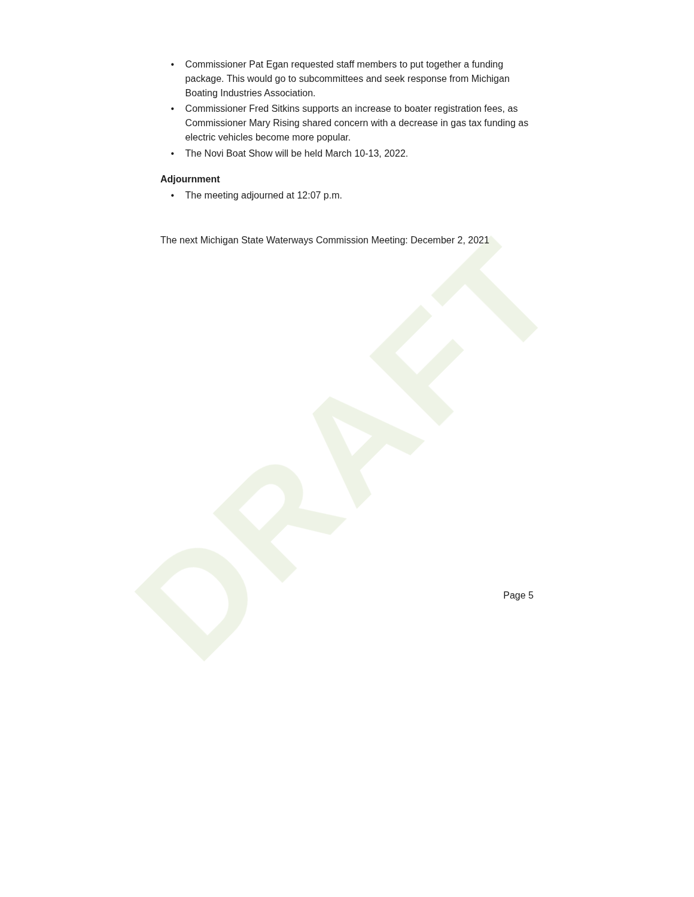DRAFT
Commissioner Pat Egan requested staff members to put together a funding package. This would go to subcommittees and seek response from Michigan Boating Industries Association.
Commissioner Fred Sitkins supports an increase to boater registration fees, as Commissioner Mary Rising shared concern with a decrease in gas tax funding as electric vehicles become more popular.
The Novi Boat Show will be held March 10-13, 2022.
Adjournment
The meeting adjourned at 12:07 p.m.
The next Michigan State Waterways Commission Meeting: December 2, 2021
Page 5